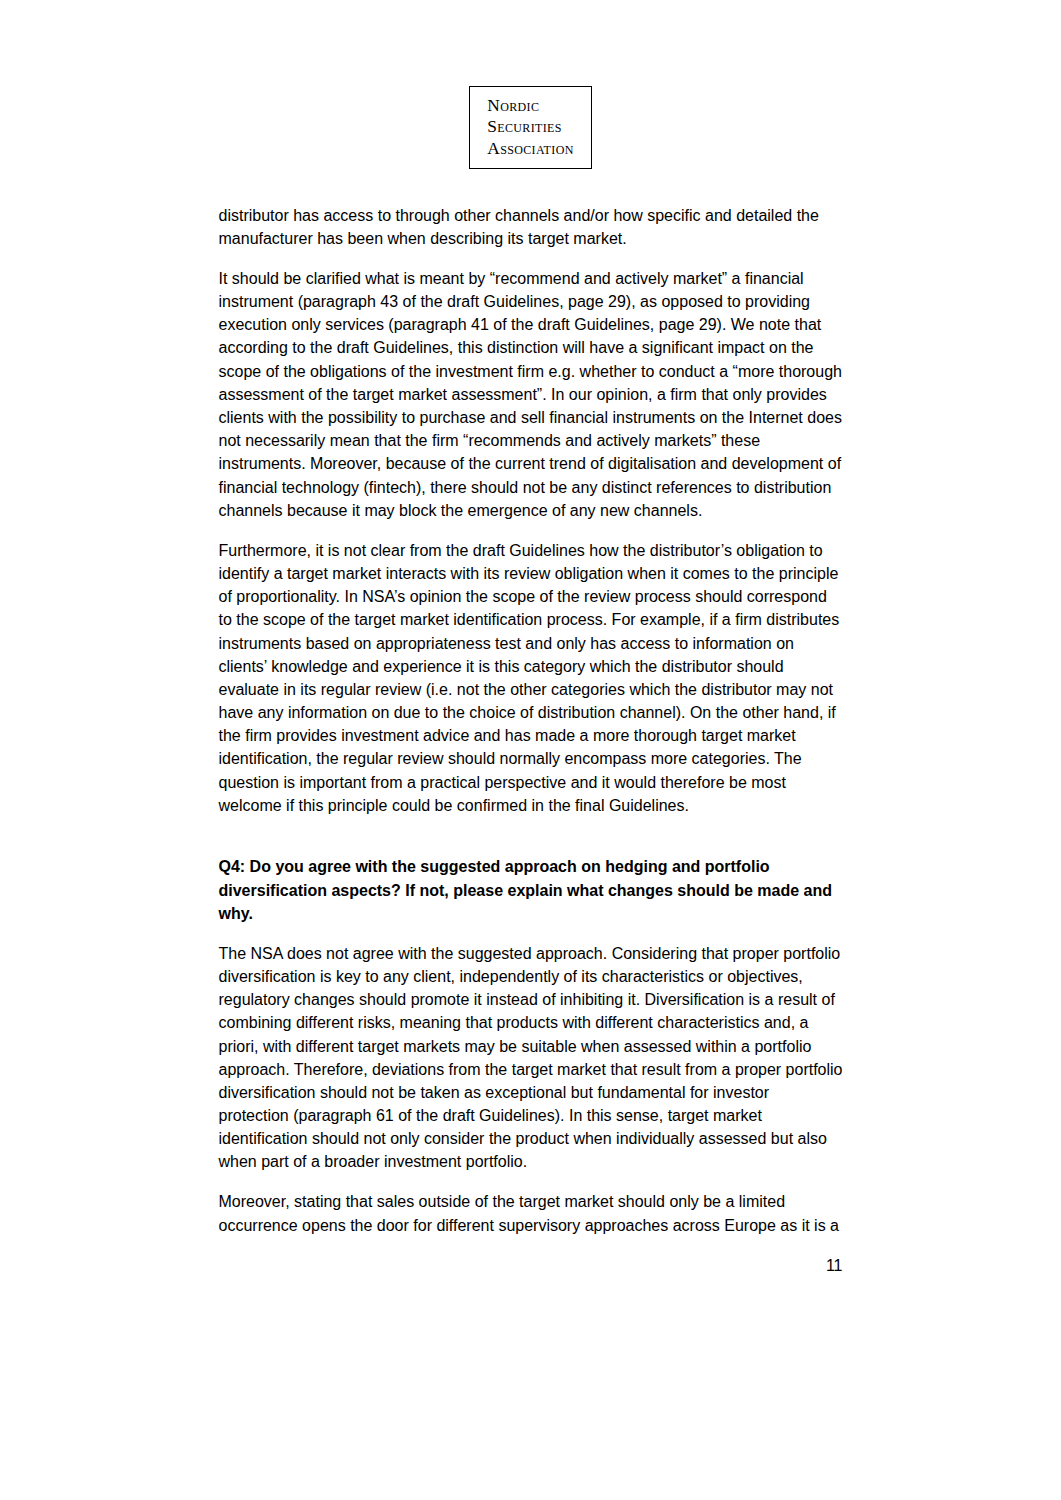Nordic Securities Association
distributor has access to through other channels and/or how specific and detailed the manufacturer has been when describing its target market.
It should be clarified what is meant by “recommend and actively market” a financial instrument (paragraph 43 of the draft Guidelines, page 29), as opposed to providing execution only services (paragraph 41 of the draft Guidelines, page 29). We note that according to the draft Guidelines, this distinction will have a significant impact on the scope of the obligations of the investment firm e.g. whether to conduct a “more thorough assessment of the target market assessment”. In our opinion, a firm that only provides clients with the possibility to purchase and sell financial instruments on the Internet does not necessarily mean that the firm “recommends and actively markets” these instruments. Moreover, because of the current trend of digitalisation and development of financial technology (fintech), there should not be any distinct references to distribution channels because it may block the emergence of any new channels.
Furthermore, it is not clear from the draft Guidelines how the distributor’s obligation to identify a target market interacts with its review obligation when it comes to the principle of proportionality. In NSA’s opinion the scope of the review process should correspond to the scope of the target market identification process. For example, if a firm distributes instruments based on appropriateness test and only has access to information on clients’ knowledge and experience it is this category which the distributor should evaluate in its regular review (i.e. not the other categories which the distributor may not have any information on due to the choice of distribution channel). On the other hand, if the firm provides investment advice and has made a more thorough target market identification, the regular review should normally encompass more categories. The question is important from a practical perspective and it would therefore be most welcome if this principle could be confirmed in the final Guidelines.
Q4: Do you agree with the suggested approach on hedging and portfolio diversification aspects? If not, please explain what changes should be made and why.
The NSA does not agree with the suggested approach. Considering that proper portfolio diversification is key to any client, independently of its characteristics or objectives, regulatory changes should promote it instead of inhibiting it. Diversification is a result of combining different risks, meaning that products with different characteristics and, a priori, with different target markets may be suitable when assessed within a portfolio approach. Therefore, deviations from the target market that result from a proper portfolio diversification should not be taken as exceptional but fundamental for investor protection (paragraph 61 of the draft Guidelines). In this sense, target market identification should not only consider the product when individually assessed but also when part of a broader investment portfolio.
Moreover, stating that sales outside of the target market should only be a limited occurrence opens the door for different supervisory approaches across Europe as it is a
11